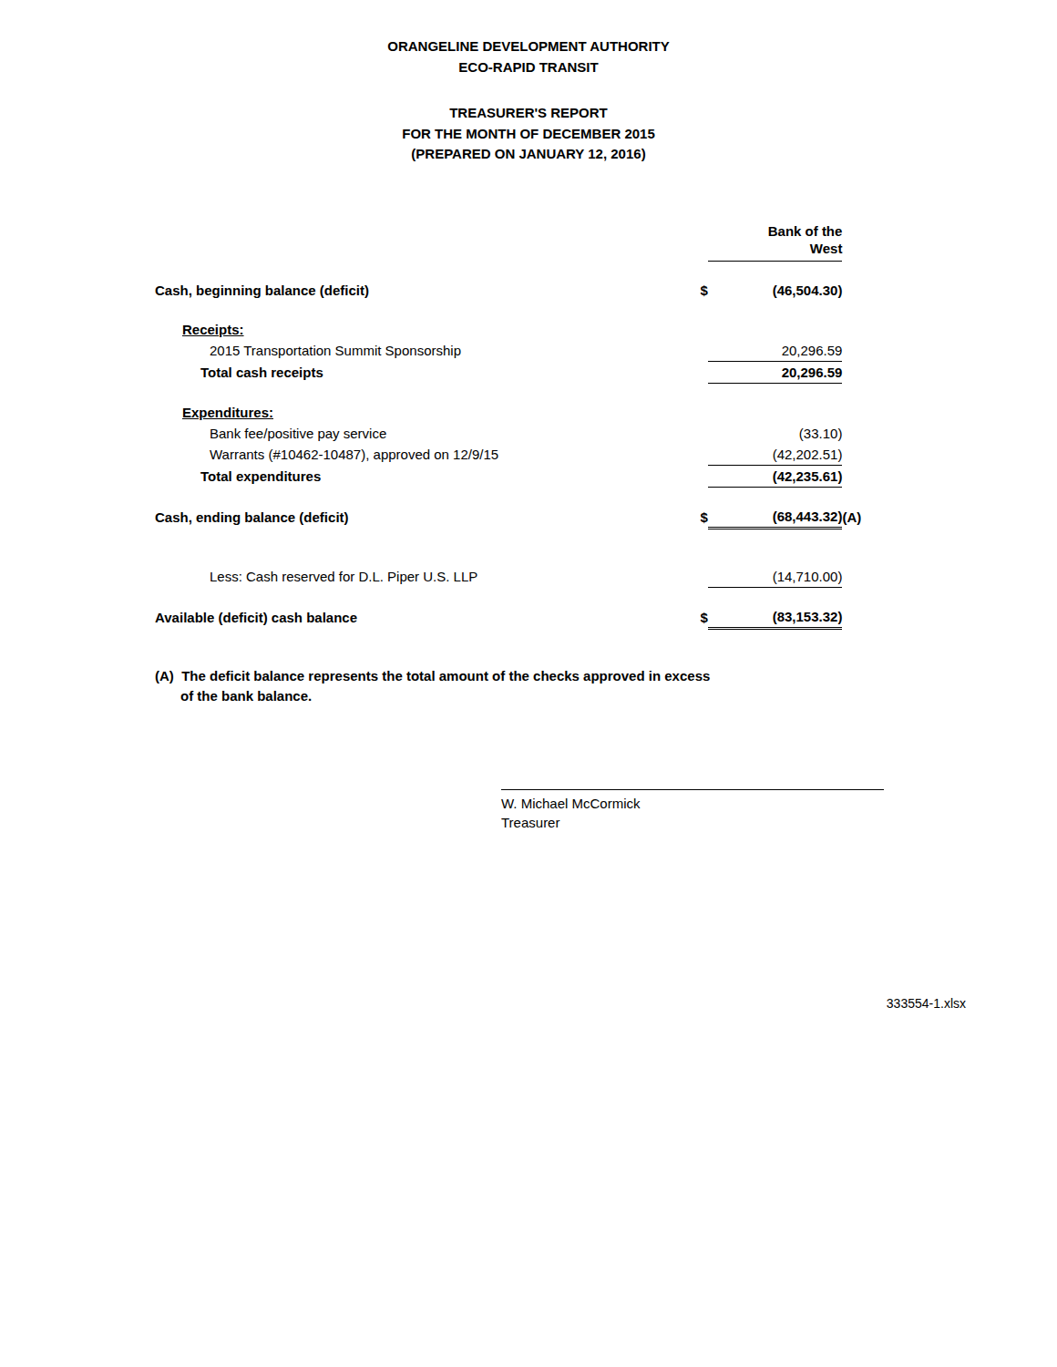ORANGELINE DEVELOPMENT AUTHORITY
ECO-RAPID TRANSIT
TREASURER'S REPORT
FOR THE MONTH OF DECEMBER 2015
(PREPARED ON JANUARY 12, 2016)
| | | | Bank of the West | |
| Cash, beginning balance (deficit) | | $ | (46,504.30) | |
| Receipts: | | | | |
| 2015 Transportation Summit Sponsorship | | | 20,296.59 | |
| Total cash receipts | | | 20,296.59 | |
| Expenditures: | | | | |
| Bank fee/positive pay service | | | (33.10) | |
| Warrants (#10462-10487), approved on 12/9/15 | | | (42,202.51) | |
| Total expenditures | | | (42,235.61) | |
| Cash, ending balance (deficit) | | $ | (68,443.32) | (A) |
| Less: Cash reserved for D.L. Piper U.S. LLP | | | (14,710.00) | |
| Available (deficit) cash balance | | $ | (83,153.32) | |
(A) The deficit balance represents the total amount of the checks approved in excess of the bank balance.
W. Michael McCormick
Treasurer
333554-1.xlsx